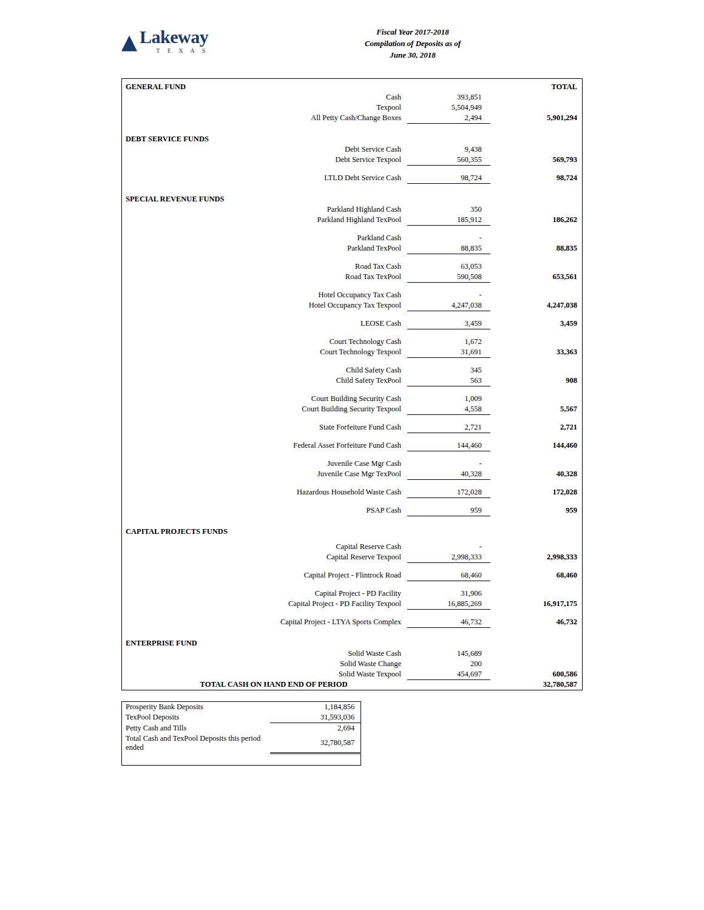Lakeway
T E X A S
Fiscal Year 2017-2018
Compilation of Deposits as of
June 30, 2018
| GENERAL FUND | | TOTAL |
| Cash | 393,851 | |
| Texpool | 5,504,949 | |
| All Petty Cash/Change Boxes | 2,494 | 5,901,294 |
| DEBT SERVICE FUNDS | | |
| Debt Service Cash | 9,438 | |
| Debt Service Texpool | 560,355 | 569,793 |
| LTLD Debt Service Cash | 98,724 | 98,724 |
| SPECIAL REVENUE FUNDS | | |
| Parkland Highland Cash | 350 | |
| Parkland Highland TexPool | 185,912 | 186,262 |
| Parkland Cash | - | |
| Parkland TexPool | 88,835 | 88,835 |
| Road Tax Cash | 63,053 | |
| Road Tax TexPool | 590,508 | 653,561 |
| Hotel Occupancy Tax Cash | - | |
| Hotel Occupancy Tax Texpool | 4,247,038 | 4,247,038 |
| LEOSE Cash | 3,459 | 3,459 |
| Court Technology Cash | 1,672 | |
| Court Technology Texpool | 31,691 | 33,363 |
| Child Safety Cash | 345 | |
| Child Safety TexPool | 563 | 908 |
| Court Building Security Cash | 1,009 | |
| Court Building Security Texpool | 4,558 | 5,567 |
| State Forfeiture Fund Cash | 2,721 | 2,721 |
| Federal Asset Forfeiture Fund Cash | 144,460 | 144,460 |
| Juvenile Case Mgr Cash | - | |
| Juvenile Case Mgr TexPool | 40,328 | 40,328 |
| Hazardous Household Waste Cash | 172,028 | 172,028 |
| PSAP Cash | 959 | 959 |
| CAPITAL PROJECTS FUNDS | | |
| Capital Reserve Cash | - | |
| Capital Reserve Texpool | 2,998,333 | 2,998,333 |
| Capital Project - Flintrock Road | 68,460 | 68,460 |
| Capital Project - PD Facility | 31,906 | |
| Capital Project - PD Facility Texpool | 16,885,269 | 16,917,175 |
| Capital Project - LTYA Sports Complex | 46,732 | 46,732 |
| ENTERPRISE FUND | | |
| Solid Waste Cash | 145,689 | |
| Solid Waste Change | 200 | |
| Solid Waste Texpool | 454,697 | 600,586 |
| TOTAL CASH ON HAND END OF PERIOD | | 32,780,587 |
| Prosperity Bank Deposits | 1,184,856 |
| TexPool Deposits | 31,593,036 |
| Petty Cash and Tills | 2,694 |
| Total Cash and TexPool Deposits this period ended | 32,780,587 |